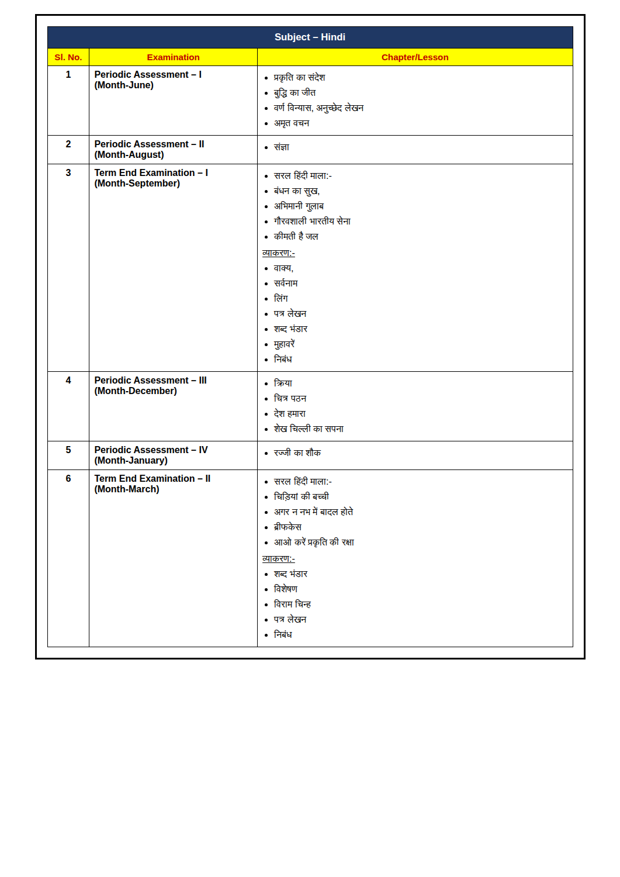| Subject – Hindi |
| --- |
| Sl. No. | Examination | Chapter/Lesson |
| 1 | Periodic Assessment – I (Month-June) | प्रकृति का संदेश बुद्धि का जीत वर्ण विन्यास, अनुच्छेद लेखन अमृत वचन |
| 2 | Periodic Assessment – II (Month-August) | संज्ञा |
| 3 | Term End Examination – I (Month-September) | सरल हिंदी माला:- बंधन का सुख, अभिमानी गुलाब गौरवशाली भारतीय सेना कीमती है जल व्याकरण:- वाक्य, सर्वनाम लिंग पत्र लेखन शब्द भंडार मुहावरें निबंध |
| 4 | Periodic Assessment – III (Month-December) | क्रिया चित्र पठन देश हमारा शेख चिल्ली का सपना |
| 5 | Periodic Assessment – IV (Month-January) | रज्जी का शौक |
| 6 | Term End Examination – II (Month-March) | सरल हिंदी माला:- चिड़ियां की बच्ची अगर न नभ में बादल होते ब्रीफकेस आओ करें प्रकृति की रक्षा व्याकरण:- शब्द भंडार विशेषण विराम चिन्ह पत्र लेखन निबंध |